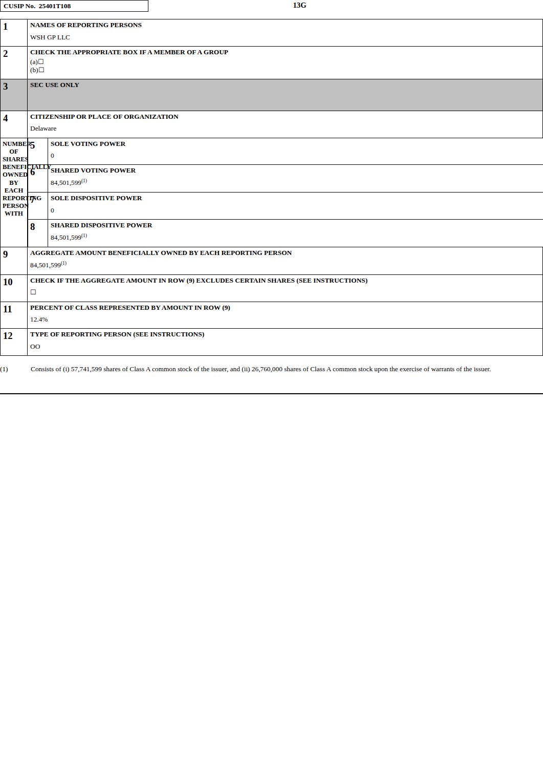CUSIP No. 25401T108
13G
| 1 | Names of Reporting Persons WSH GP LLC |
| 2 | Check the Appropriate Box if a Member of a Group (a) ☐ (b) ☐ |
| 3 | SEC Use Only |
| 4 | Citizenship or Place of Organization Delaware |
| Number of Shares Beneficially Owned by Each Reporting Person With | / 5 / Sole Voting Power 0 / / 6 / Shared Voting Power 84,501,599 (1) / / 7 / Sole Dispositive Power 0 / / 8 / Shared Dispositive Power 84,501,599 (1) / |
| 9 | Aggregate Amount Beneficially Owned by Each Reporting Person 84,501,599 (1) |
| 10 | Check if the Aggregate Amount in Row (9) Excludes Certain Shares (See Instructions) ☐ |
| 11 | Percent of Class Represented by Amount in Row (9) 12.4% |
| 12 | Type of Reporting Person (See Instructions) OO |
(1)
Consists of (i) 57,741,599 shares of Class A common stock of the issuer, and (ii) 26,760,000 shares of Class A common stock upon the exercise of warrants of the issuer.